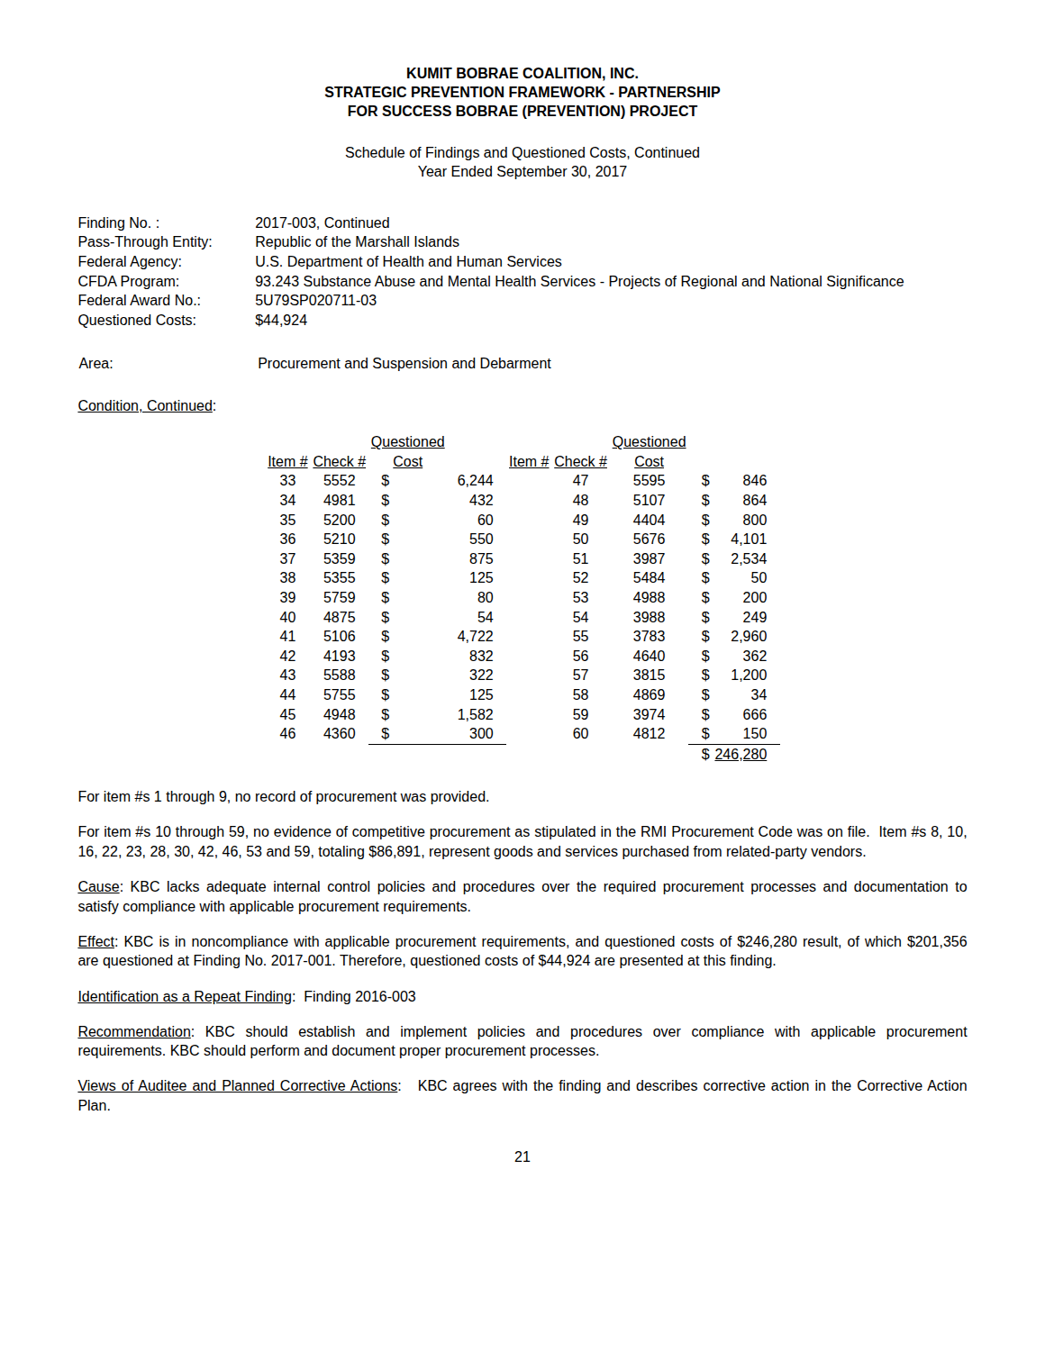KUMIT BOBRAE COALITION, INC.
STRATEGIC PREVENTION FRAMEWORK - PARTNERSHIP
FOR SUCCESS BOBRAE (PREVENTION) PROJECT
Schedule of Findings and Questioned Costs, Continued
Year Ended September 30, 2017
| Finding No. : | 2017-003, Continued |
| Pass-Through Entity: | Republic of the Marshall Islands |
| Federal Agency: | U.S. Department of Health and Human Services |
| CFDA Program: | 93.243 Substance Abuse and Mental Health Services - Projects of Regional and National Significance |
| Federal Award No.: | 5U79SP020711-03 |
| Questioned Costs: | $44,924 |
| Area: | Procurement and Suspension and Debarment |
Condition, Continued:
| | | Questioned | | | | Questioned |
| Item # | Check # | Cost | | Item # | Check # | Cost |
| 33 | 5552 | $ | 6,244 | | 47 | 5595 | $ | 846 |
| 34 | 4981 | $ | 432 | | 48 | 5107 | $ | 864 |
| 35 | 5200 | $ | 60 | | 49 | 4404 | $ | 800 |
| 36 | 5210 | $ | 550 | | 50 | 5676 | $ | 4,101 |
| 37 | 5359 | $ | 875 | | 51 | 3987 | $ | 2,534 |
| 38 | 5355 | $ | 125 | | 52 | 5484 | $ | 50 |
| 39 | 5759 | $ | 80 | | 53 | 4988 | $ | 200 |
| 40 | 4875 | $ | 54 | | 54 | 3988 | $ | 249 |
| 41 | 5106 | $ | 4,722 | | 55 | 3783 | $ | 2,960 |
| 42 | 4193 | $ | 832 | | 56 | 4640 | $ | 362 |
| 43 | 5588 | $ | 322 | | 57 | 3815 | $ | 1,200 |
| 44 | 5755 | $ | 125 | | 58 | 4869 | $ | 34 |
| 45 | 4948 | $ | 1,582 | | 59 | 3974 | $ | 666 |
| 46 | 4360 | $ | 300 | | 60 | 4812 | $ | 150 |
| | | | | | | | $ | 246,280 |
For item #s 1 through 9, no record of procurement was provided.
For item #s 10 through 59, no evidence of competitive procurement as stipulated in the RMI Procurement Code was on file. Item #s 8, 10, 16, 22, 23, 28, 30, 42, 46, 53 and 59, totaling $86,891, represent goods and services purchased from related-party vendors.
Cause: KBC lacks adequate internal control policies and procedures over the required procurement processes and documentation to satisfy compliance with applicable procurement requirements.
Effect: KBC is in noncompliance with applicable procurement requirements, and questioned costs of $246,280 result, of which $201,356 are questioned at Finding No. 2017-001. Therefore, questioned costs of $44,924 are presented at this finding.
Identification as a Repeat Finding: Finding 2016-003
Recommendation: KBC should establish and implement policies and procedures over compliance with applicable procurement requirements. KBC should perform and document proper procurement processes.
Views of Auditee and Planned Corrective Actions: KBC agrees with the finding and describes corrective action in the Corrective Action Plan.
21